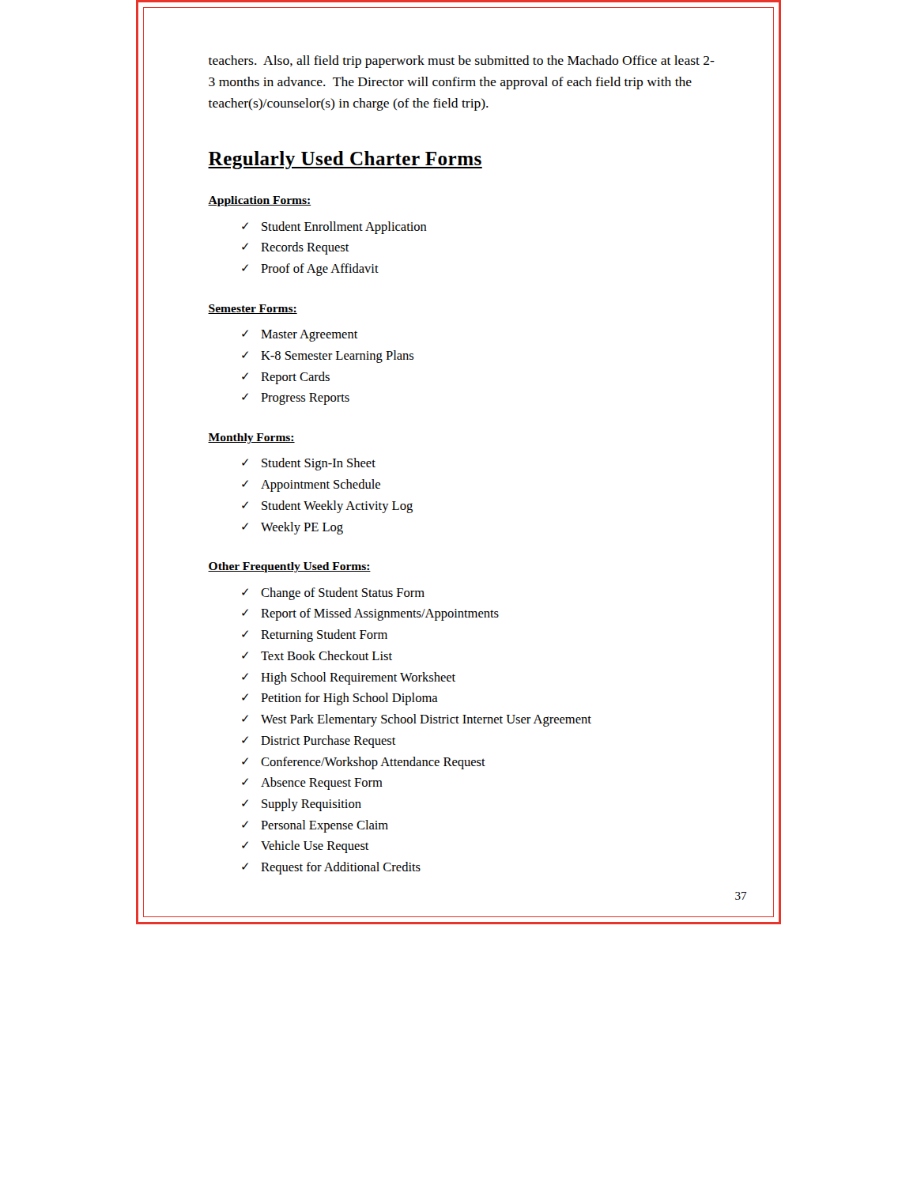teachers. Also, all field trip paperwork must be submitted to the Machado Office at least 2-3 months in advance. The Director will confirm the approval of each field trip with the teacher(s)/counselor(s) in charge (of the field trip).
Regularly Used Charter Forms
Application Forms:
Student Enrollment Application
Records Request
Proof of Age Affidavit
Semester Forms:
Master Agreement
K-8 Semester Learning Plans
Report Cards
Progress Reports
Monthly Forms:
Student Sign-In Sheet
Appointment Schedule
Student Weekly Activity Log
Weekly PE Log
Other Frequently Used Forms:
Change of Student Status Form
Report of Missed Assignments/Appointments
Returning Student Form
Text Book Checkout List
High School Requirement Worksheet
Petition for High School Diploma
West Park Elementary School District Internet User Agreement
District Purchase Request
Conference/Workshop Attendance Request
Absence Request Form
Supply Requisition
Personal Expense Claim
Vehicle Use Request
Request for Additional Credits
37